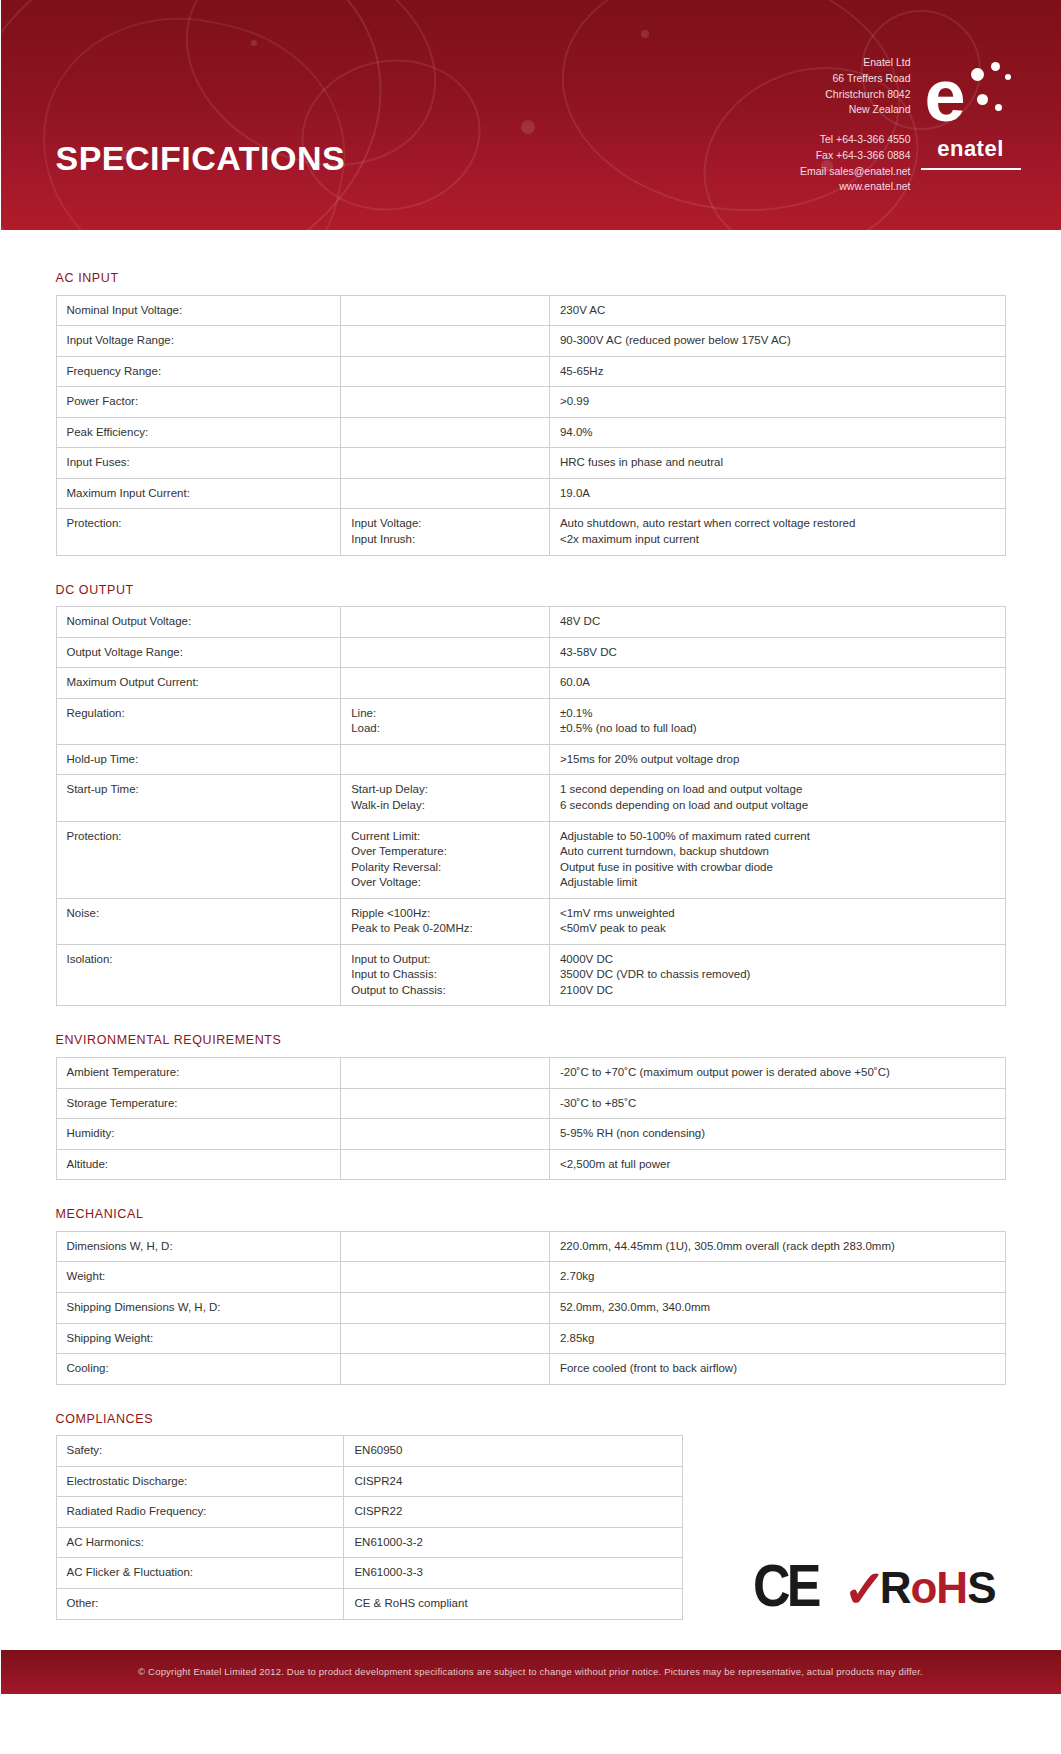SPECIFICATIONS
Enatel Ltd
66 Treffers Road
Christchurch 8042
New Zealand
Tel +64-3-366 4550
Fax +64-3-366 0884
Email sales@enatel.net
www.enatel.net
e
enatel
AC Input
| Nominal Input Voltage: | | 230V AC |
| Input Voltage Range: | | 90-300V AC (reduced power below 175V AC) |
| Frequency Range: | | 45-65Hz |
| Power Factor: | | >0.99 |
| Peak Efficiency: | | 94.0% |
| Input Fuses: | | HRC fuses in phase and neutral |
| Maximum Input Current: | | 19.0A |
| Protection: | Input Voltage: Input Inrush: | Auto shutdown, auto restart when correct voltage restored <2x maximum input current |
DC Output
| Nominal Output Voltage: | | 48V DC |
| Output Voltage Range: | | 43-58V DC |
| Maximum Output Current: | | 60.0A |
| Regulation: | Line: Load: | ±0.1% ±0.5% (no load to full load) |
| Hold-up Time: | | >15ms for 20% output voltage drop |
| Start-up Time: | Start-up Delay: Walk-in Delay: | 1 second depending on load and output voltage 6 seconds depending on load and output voltage |
| Protection: | Current Limit: Over Temperature: Polarity Reversal: Over Voltage: | Adjustable to 50-100% of maximum rated current Auto current turndown, backup shutdown Output fuse in positive with crowbar diode Adjustable limit |
| Noise: | Ripple <100Hz: Peak to Peak 0-20MHz: | <1mV rms unweighted <50mV peak to peak |
| Isolation: | Input to Output: Input to Chassis: Output to Chassis: | 4000V DC 3500V DC (VDR to chassis removed) 2100V DC |
Environmental Requirements
| Ambient Temperature: | | -20˚C to +70˚C (maximum output power is derated above +50˚C) |
| Storage Temperature: | | -30˚C to +85˚C |
| Humidity: | | 5-95% RH (non condensing) |
| Altitude: | | <2,500m at full power |
Mechanical
| Dimensions W, H, D: | | 220.0mm, 44.45mm (1U), 305.0mm overall (rack depth 283.0mm) |
| Weight: | | 2.70kg |
| Shipping Dimensions W, H, D: | | 52.0mm, 230.0mm, 340.0mm |
| Shipping Weight: | | 2.85kg |
| Cooling: | | Force cooled (front to back airflow) |
Compliances
| Safety: | EN60950 |
| Electrostatic Discharge: | CISPR24 |
| Radiated Radio Frequency: | CISPR22 |
| AC Harmonics: | EN61000-3-2 |
| AC Flicker & Fluctuation: | EN61000-3-3 |
| Other: | CE & RoHS compliant |
CE ✓RoHS
© Copyright Enatel Limited 2012. Due to product development specifications are subject to change without prior notice. Pictures may be representative, actual products may differ.